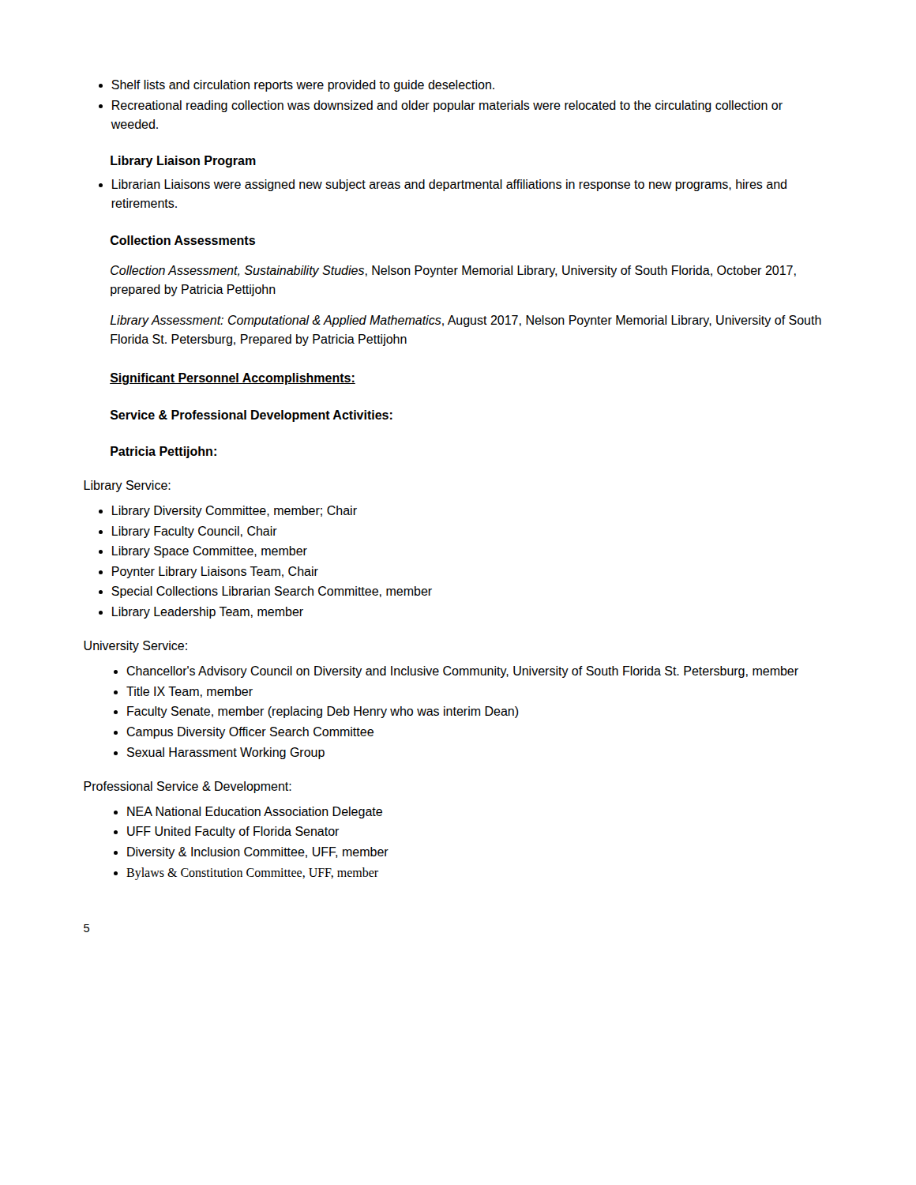Shelf lists and circulation reports were provided to guide deselection.
Recreational reading collection was downsized and older popular materials were relocated to the circulating collection or weeded.
Library Liaison Program
Librarian Liaisons were assigned new subject areas and departmental affiliations in response to new programs, hires and retirements.
Collection Assessments
Collection Assessment, Sustainability Studies, Nelson Poynter Memorial Library, University of South Florida, October 2017, prepared by Patricia Pettijohn
Library Assessment: Computational & Applied Mathematics, August 2017, Nelson Poynter Memorial Library, University of South Florida St. Petersburg, Prepared by Patricia Pettijohn
Significant Personnel Accomplishments:
Service & Professional Development Activities:
Patricia Pettijohn:
Library Service:
Library Diversity Committee, member; Chair
Library Faculty Council, Chair
Library Space Committee, member
Poynter Library Liaisons Team, Chair
Special Collections Librarian Search Committee, member
Library Leadership Team, member
University Service:
Chancellor's Advisory Council on Diversity and Inclusive Community, University of South Florida St. Petersburg, member
Title IX Team, member
Faculty Senate, member (replacing Deb Henry who was interim Dean)
Campus Diversity Officer Search Committee
Sexual Harassment Working Group
Professional Service & Development:
NEA National Education Association Delegate
UFF United Faculty of Florida Senator
Diversity & Inclusion Committee, UFF, member
Bylaws & Constitution Committee, UFF, member
5